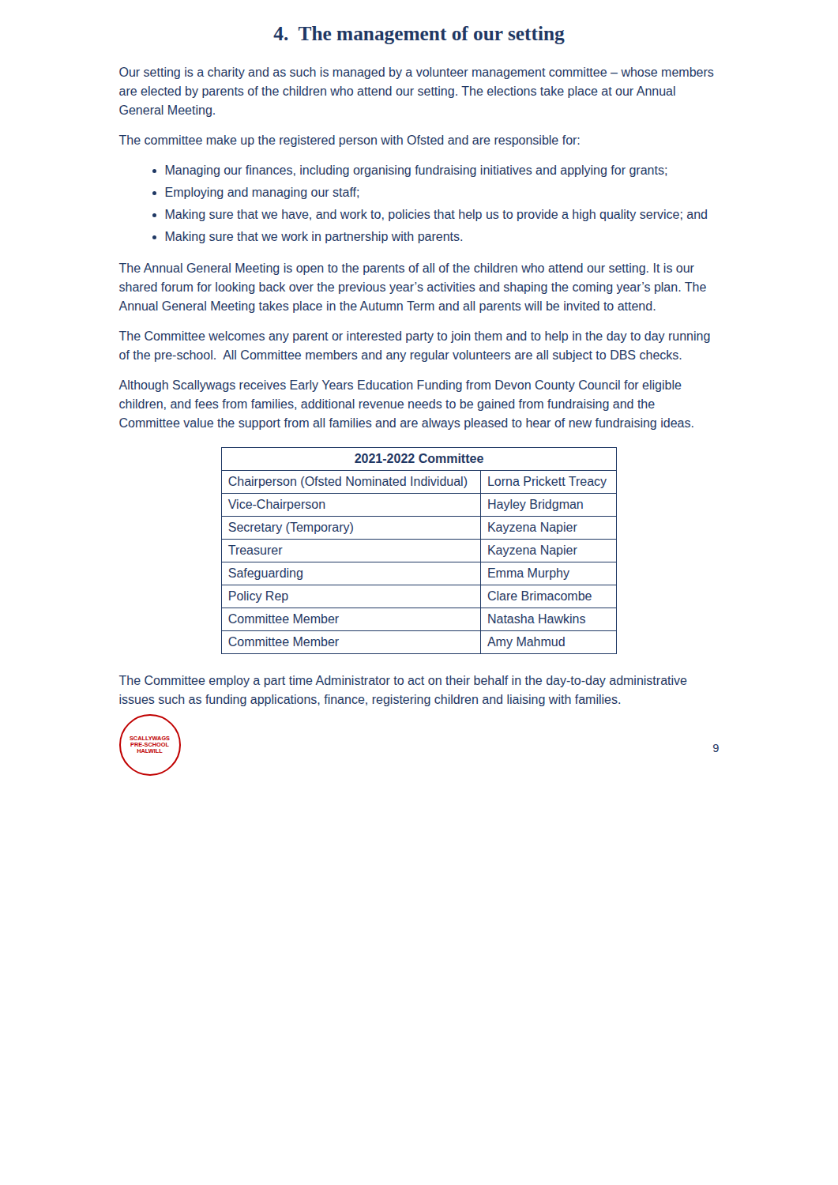4. The management of our setting
Our setting is a charity and as such is managed by a volunteer management committee – whose members are elected by parents of the children who attend our setting. The elections take place at our Annual General Meeting.
The committee make up the registered person with Ofsted and are responsible for:
Managing our finances, including organising fundraising initiatives and applying for grants;
Employing and managing our staff;
Making sure that we have, and work to, policies that help us to provide a high quality service; and
Making sure that we work in partnership with parents.
The Annual General Meeting is open to the parents of all of the children who attend our setting. It is our shared forum for looking back over the previous year’s activities and shaping the coming year’s plan. The Annual General Meeting takes place in the Autumn Term and all parents will be invited to attend.
The Committee welcomes any parent or interested party to join them and to help in the day to day running of the pre-school. All Committee members and any regular volunteers are all subject to DBS checks.
Although Scallywags receives Early Years Education Funding from Devon County Council for eligible children, and fees from families, additional revenue needs to be gained from fundraising and the Committee value the support from all families and are always pleased to hear of new fundraising ideas.
| 2021-2022 Committee |
| Chairperson (Ofsted Nominated Individual) | Lorna Prickett Treacy |
| Vice-Chairperson | Hayley Bridgman |
| Secretary (Temporary) | Kayzena Napier |
| Treasurer | Kayzena Napier |
| Safeguarding | Emma Murphy |
| Policy Rep | Clare Brimacombe |
| Committee Member | Natasha Hawkins |
| Committee Member | Amy Mahmud |
The Committee employ a part time Administrator to act on their behalf in the day-to-day administrative issues such as funding applications, finance, registering children and liaising with families.
SCALLYWAGS
PRE-SCHOOL
HALWILL
9